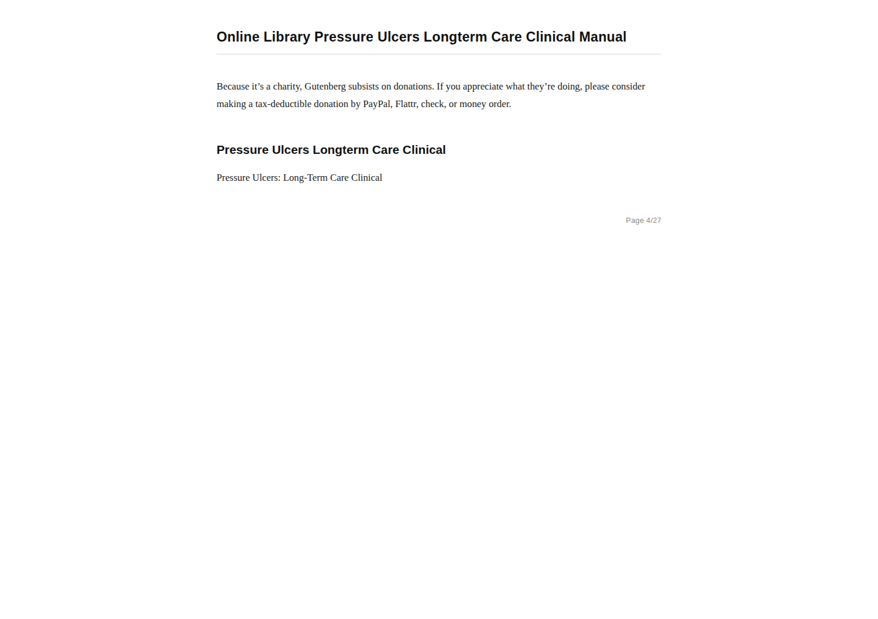Online Library Pressure Ulcers Longterm Care Clinical Manual
Because it’s a charity, Gutenberg subsists on donations. If you appreciate what they’re doing, please consider making a tax-deductible donation by PayPal, Flattr, check, or money order.
Pressure Ulcers Longterm Care Clinical
Pressure Ulcers: Long-Term Care Clinical
Page 4/27